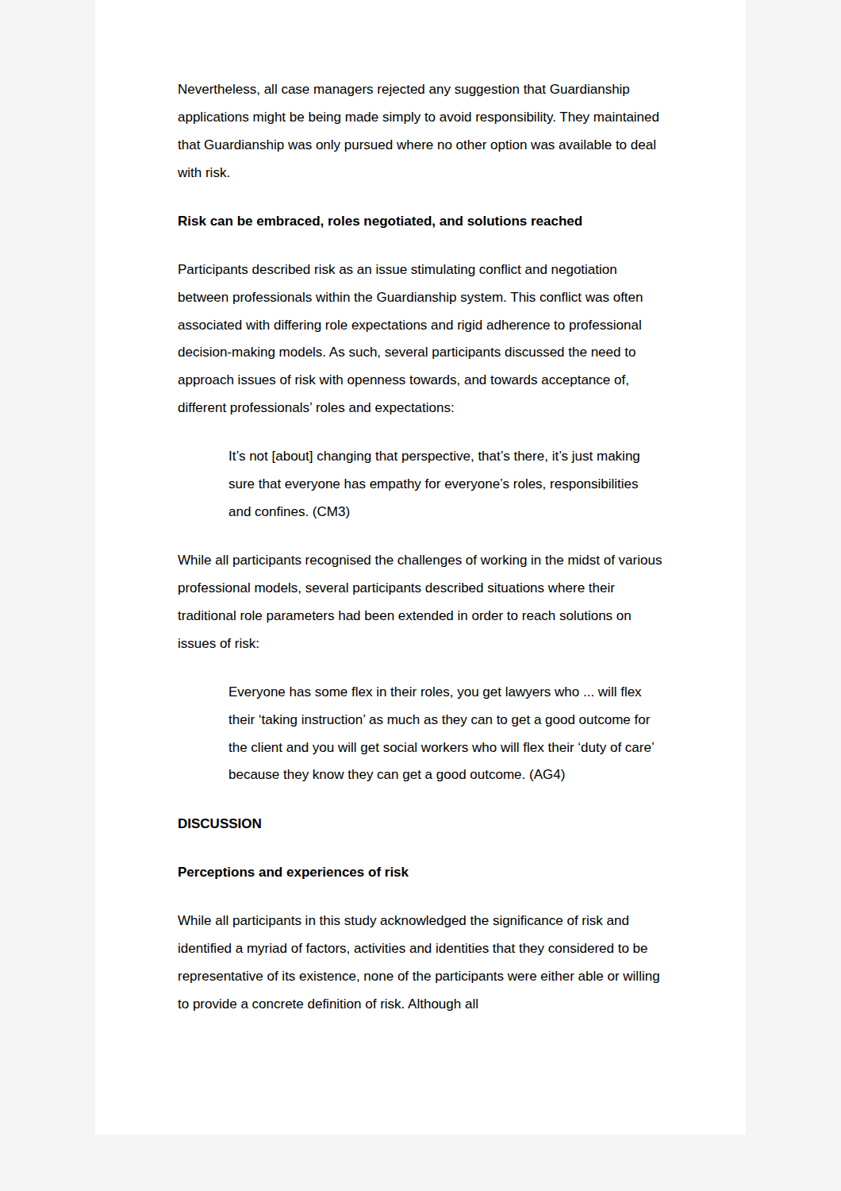Nevertheless, all case managers rejected any suggestion that Guardianship applications might be being made simply to avoid responsibility. They maintained that Guardianship was only pursued where no other option was available to deal with risk.
Risk can be embraced, roles negotiated, and solutions reached
Participants described risk as an issue stimulating conflict and negotiation between professionals within the Guardianship system. This conflict was often associated with differing role expectations and rigid adherence to professional decision-making models. As such, several participants discussed the need to approach issues of risk with openness towards, and towards acceptance of, different professionals’ roles and expectations:
It’s not [about] changing that perspective, that’s there, it’s just making sure that everyone has empathy for everyone’s roles, responsibilities and confines. (CM3)
While all participants recognised the challenges of working in the midst of various professional models, several participants described situations where their traditional role parameters had been extended in order to reach solutions on issues of risk:
Everyone has some flex in their roles, you get lawyers who ... will flex their ‘taking instruction’ as much as they can to get a good outcome for the client and you will get social workers who will flex their ‘duty of care’ because they know they can get a good outcome. (AG4)
Discussion
Perceptions and experiences of risk
While all participants in this study acknowledged the significance of risk and identified a myriad of factors, activities and identities that they considered to be representative of its existence, none of the participants were either able or willing to provide a concrete definition of risk. Although all